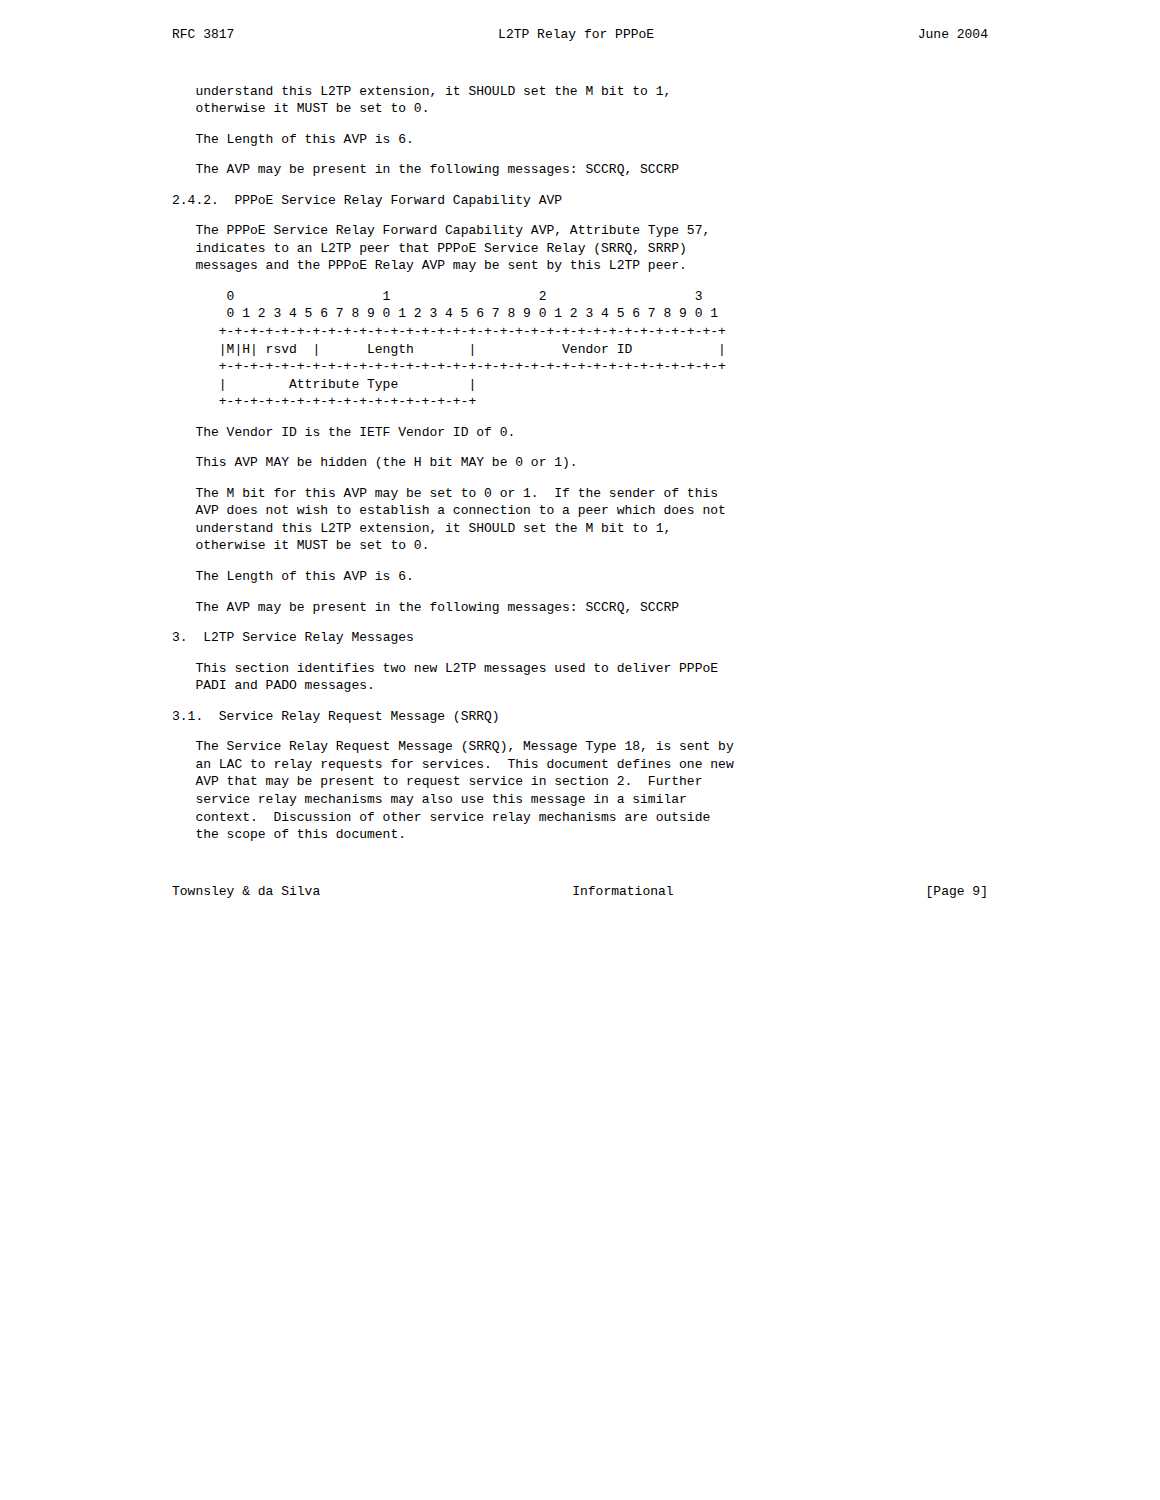RFC 3817 L2TP Relay for PPPoE June 2004
understand this L2TP extension, it SHOULD set the M bit to 1,
otherwise it MUST be set to 0.
The Length of this AVP is 6.
The AVP may be present in the following messages: SCCRQ, SCCRP
2.4.2. PPPoE Service Relay Forward Capability AVP
The PPPoE Service Relay Forward Capability AVP, Attribute Type 57,
indicates to an L2TP peer that PPPoE Service Relay (SRRQ, SRRP)
messages and the PPPoE Relay AVP may be sent by this L2TP peer.
 0                   1                   2                   3
 0 1 2 3 4 5 6 7 8 9 0 1 2 3 4 5 6 7 8 9 0 1 2 3 4 5 6 7 8 9 0 1
+-+-+-+-+-+-+-+-+-+-+-+-+-+-+-+-+-+-+-+-+-+-+-+-+-+-+-+-+-+-+-+-+
|M|H| rsvd  |      Length       |           Vendor ID           |
+-+-+-+-+-+-+-+-+-+-+-+-+-+-+-+-+-+-+-+-+-+-+-+-+-+-+-+-+-+-+-+-+
|        Attribute Type         |
+-+-+-+-+-+-+-+-+-+-+-+-+-+-+-+-+
The Vendor ID is the IETF Vendor ID of 0.
This AVP MAY be hidden (the H bit MAY be 0 or 1).
The M bit for this AVP may be set to 0 or 1. If the sender of this
AVP does not wish to establish a connection to a peer which does not
understand this L2TP extension, it SHOULD set the M bit to 1,
otherwise it MUST be set to 0.
The Length of this AVP is 6.
The AVP may be present in the following messages: SCCRQ, SCCRP
3. L2TP Service Relay Messages
This section identifies two new L2TP messages used to deliver PPPoE
PADI and PADO messages.
3.1. Service Relay Request Message (SRRQ)
The Service Relay Request Message (SRRQ), Message Type 18, is sent by
an LAC to relay requests for services. This document defines one new
AVP that may be present to request service in section 2. Further
service relay mechanisms may also use this message in a similar
context. Discussion of other service relay mechanisms are outside
the scope of this document.
Townsley & da Silva Informational [Page 9]